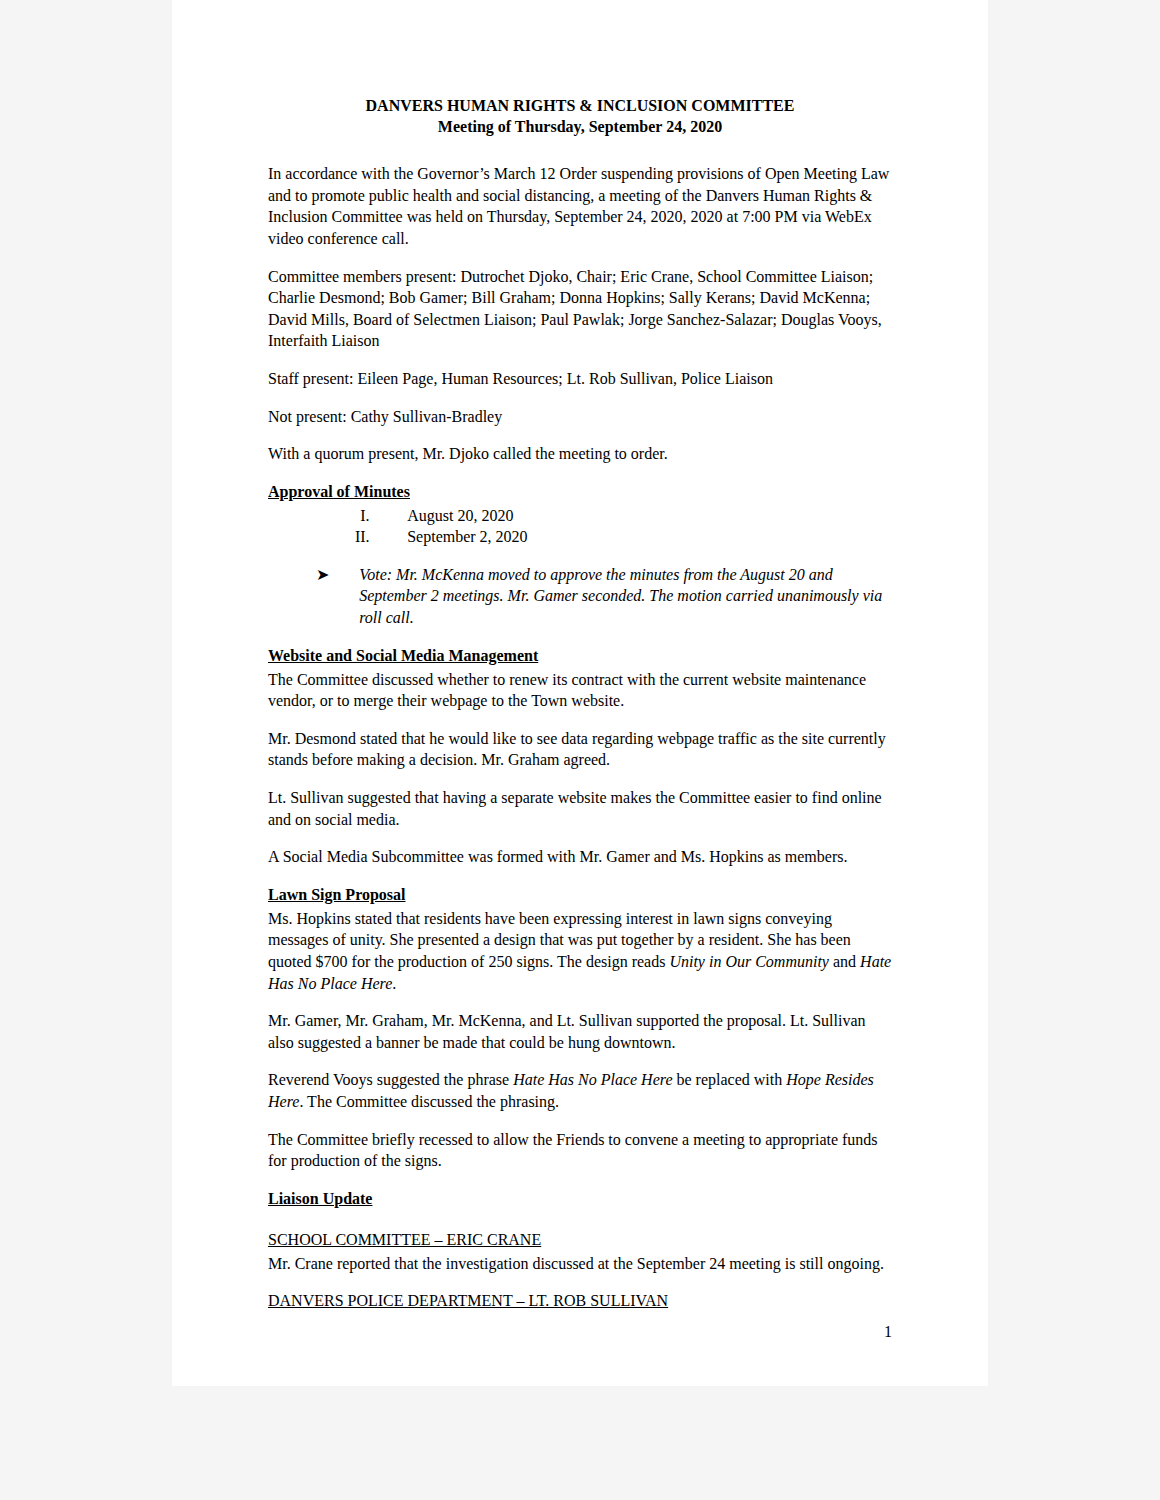DANVERS HUMAN RIGHTS & INCLUSION COMMITTEE Meeting of Thursday, September 24, 2020
In accordance with the Governor’s March 12 Order suspending provisions of Open Meeting Law and to promote public health and social distancing, a meeting of the Danvers Human Rights & Inclusion Committee was held on Thursday, September 24, 2020, 2020 at 7:00 PM via WebEx video conference call.
Committee members present: Dutrochet Djoko, Chair; Eric Crane, School Committee Liaison; Charlie Desmond; Bob Gamer; Bill Graham; Donna Hopkins; Sally Kerans; David McKenna; David Mills, Board of Selectmen Liaison; Paul Pawlak; Jorge Sanchez-Salazar; Douglas Vooys, Interfaith Liaison
Staff present: Eileen Page, Human Resources; Lt. Rob Sullivan, Police Liaison
Not present: Cathy Sullivan-Bradley
With a quorum present, Mr. Djoko called the meeting to order.
Approval of Minutes
August 20, 2020
September 2, 2020
Vote: Mr. McKenna moved to approve the minutes from the August 20 and September 2 meetings. Mr. Gamer seconded. The motion carried unanimously via roll call.
Website and Social Media Management
The Committee discussed whether to renew its contract with the current website maintenance vendor, or to merge their webpage to the Town website.
Mr. Desmond stated that he would like to see data regarding webpage traffic as the site currently stands before making a decision. Mr. Graham agreed.
Lt. Sullivan suggested that having a separate website makes the Committee easier to find online and on social media.
A Social Media Subcommittee was formed with Mr. Gamer and Ms. Hopkins as members.
Lawn Sign Proposal
Ms. Hopkins stated that residents have been expressing interest in lawn signs conveying messages of unity. She presented a design that was put together by a resident. She has been quoted $700 for the production of 250 signs. The design reads Unity in Our Community and Hate Has No Place Here.
Mr. Gamer, Mr. Graham, Mr. McKenna, and Lt. Sullivan supported the proposal. Lt. Sullivan also suggested a banner be made that could be hung downtown.
Reverend Vooys suggested the phrase Hate Has No Place Here be replaced with Hope Resides Here. The Committee discussed the phrasing.
The Committee briefly recessed to allow the Friends to convene a meeting to appropriate funds for production of the signs.
Liaison Update
SCHOOL COMMITTEE – ERIC CRANE
Mr. Crane reported that the investigation discussed at the September 24 meeting is still ongoing.
DANVERS POLICE DEPARTMENT – LT. ROB SULLIVAN
1